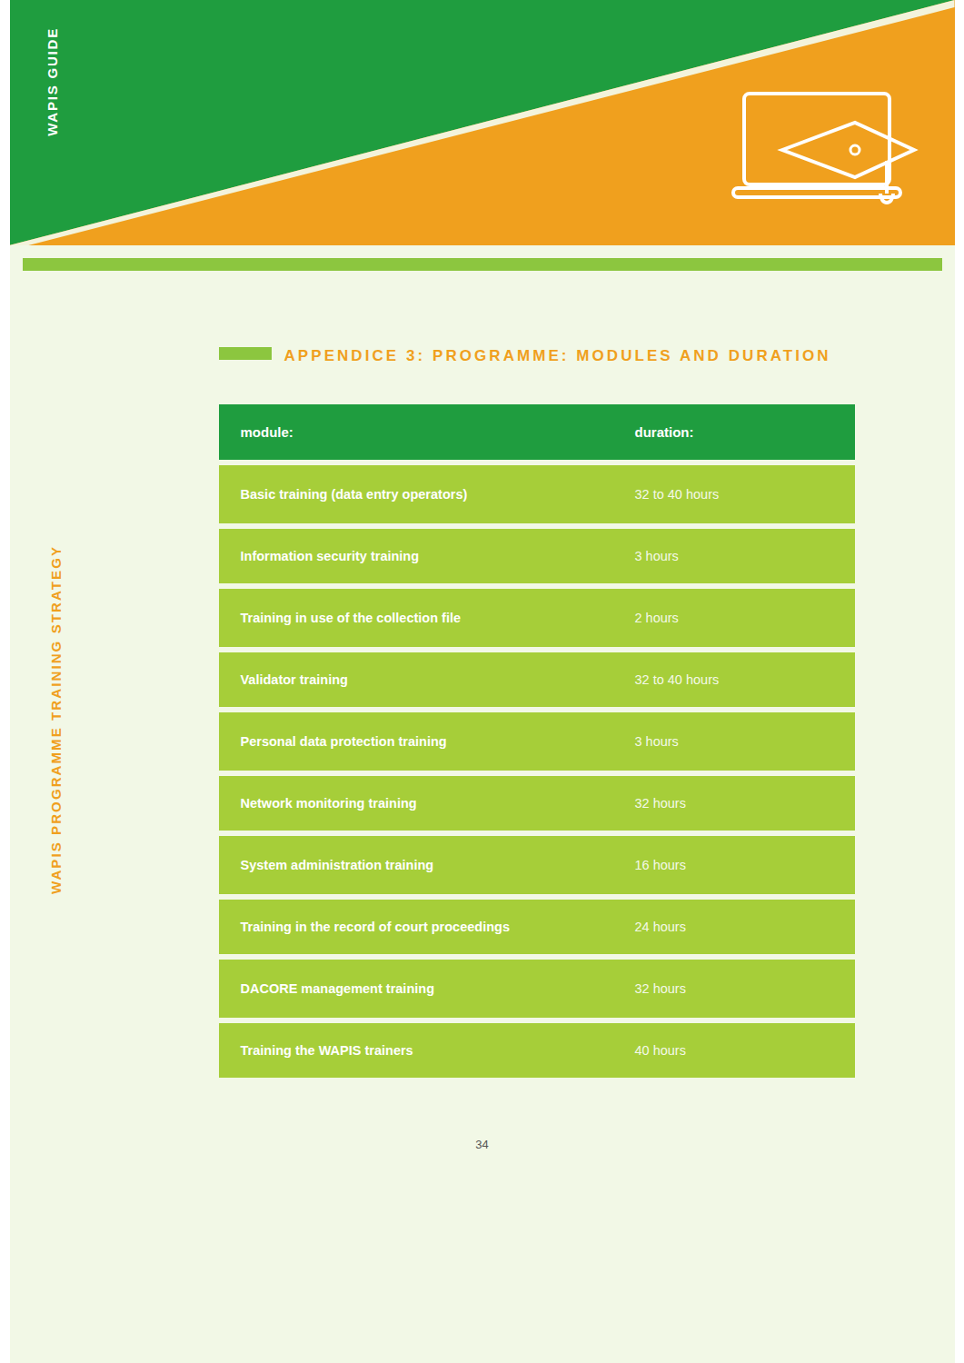WAPIS GUIDE
WAPIS PROGRAMME TRAINING STRATEGY
Appendice 3: Programme: Modules and Duration
| module: | duration: |
| --- | --- |
| Basic training (data entry operators) | 32 to 40 hours |
| Information security training | 3 hours |
| Training in use of the collection file | 2 hours |
| Validator training | 32 to 40 hours |
| Personal data protection training | 3 hours |
| Network monitoring training | 32 hours |
| System administration training | 16 hours |
| Training in the record of court proceedings | 24 hours |
| DACORE management training | 32 hours |
| Training the WAPIS trainers | 40 hours |
34